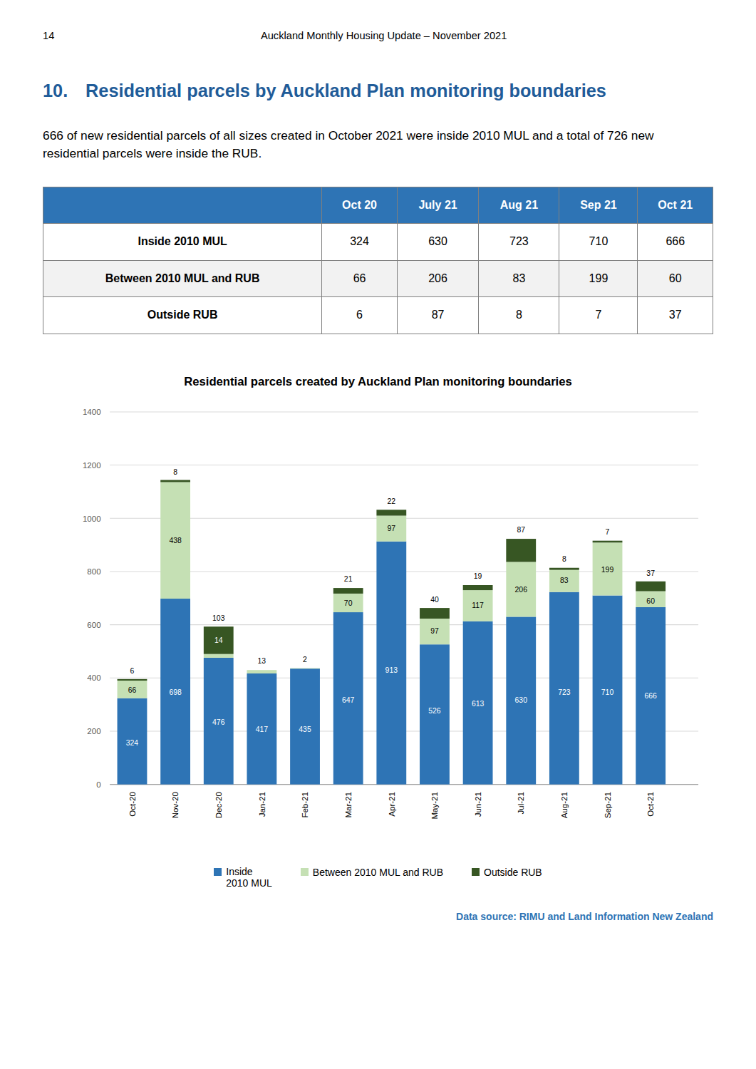14
Auckland Monthly Housing Update – November 2021
10. Residential parcels by Auckland Plan monitoring boundaries
666 of new residential parcels of all sizes created in October 2021 were inside 2010 MUL and a total of 726 new residential parcels were inside the RUB.
| | Oct 20 | July 21 | Aug 21 | Sep 21 | Oct 21 |
| --- | --- | --- | --- | --- | --- |
| Inside 2010 MUL | 324 | 630 | 723 | 710 | 666 |
| Between 2010 MUL and RUB | 66 | 206 | 83 | 199 | 60 |
| Outside RUB | 6 | 87 | 8 | 7 | 37 |
Residential parcels created by Auckland Plan monitoring boundaries
1400 1200 1000 800 600 400 200 0 scale: 1 unit = 0.357143 px (500px / 1400) 324 66 6 698 438 8 476 14 103 417 13 435 2 647 70 21 913 97 22 526 97 40 613 117 19 630 206 87 723 83 8 710 199 7 666 60 37 Oct-20 Nov-20 Dec-20 Jan-21 Feb-21 Mar-21 Apr-21 May-21 Jun-21 Jul-21 Aug-21 Sep-21 Oct-21
Inside
2010 MUL
Between 2010 MUL and RUB
Outside RUB
Data source: RIMU and Land Information New Zealand